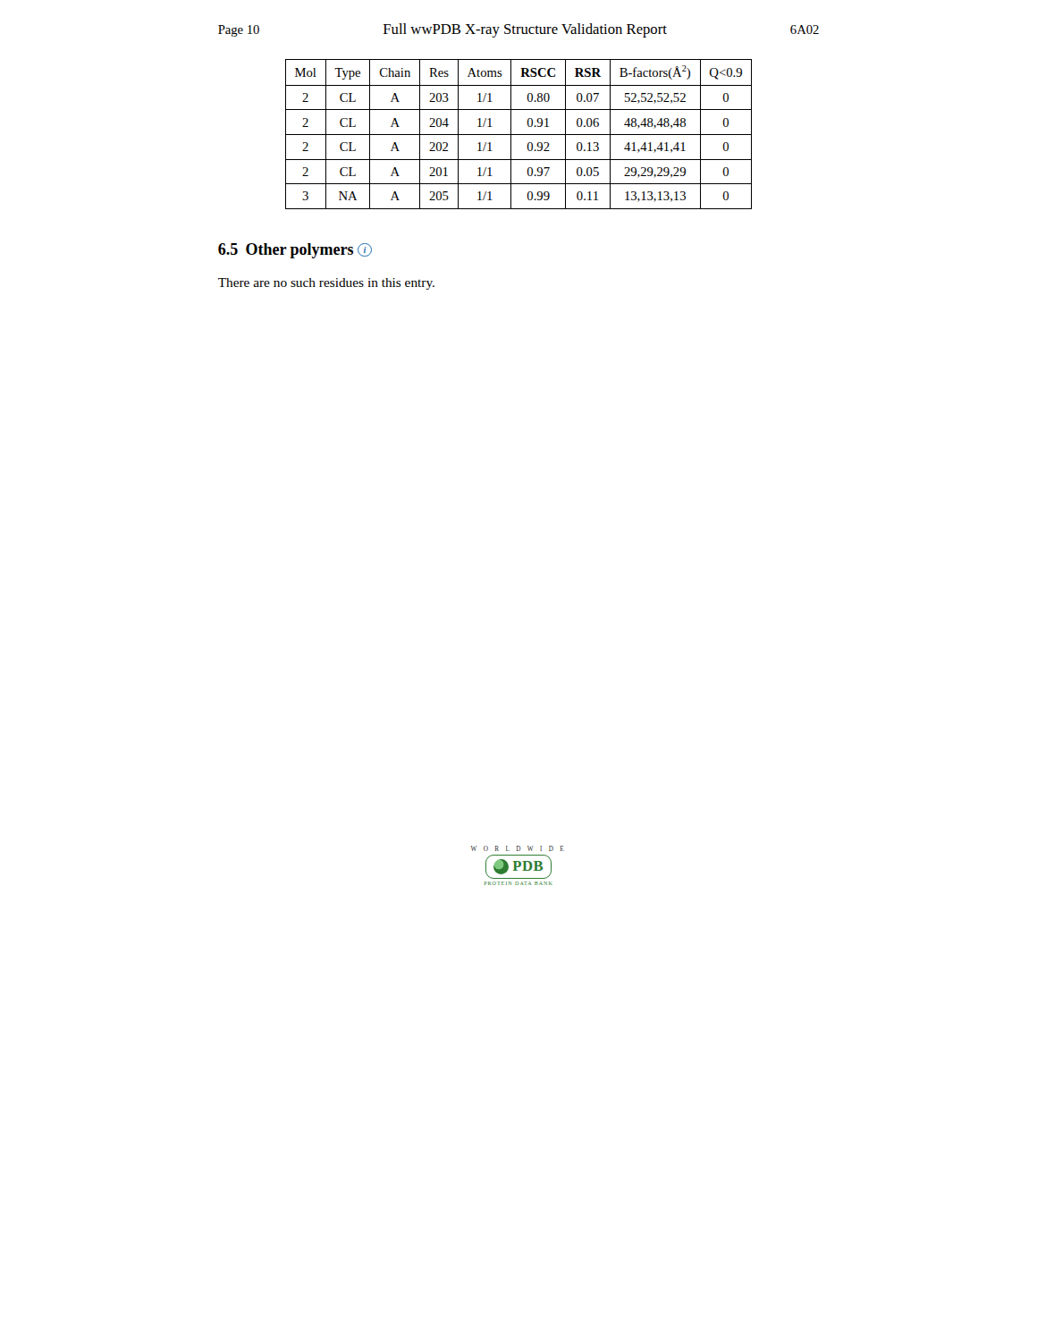Page 10
Full wwPDB X-ray Structure Validation Report
6A02
| Mol | Type | Chain | Res | Atoms | RSCC | RSR | B-factors(Å 2 ) | Q<0.9 |
| --- | --- | --- | --- | --- | --- | --- | --- | --- |
| 2 | CL | A | 203 | 1/1 | 0.80 | 0.07 | 52,52,52,52 | 0 |
| 2 | CL | A | 204 | 1/1 | 0.91 | 0.06 | 48,48,48,48 | 0 |
| 2 | CL | A | 202 | 1/1 | 0.92 | 0.13 | 41,41,41,41 | 0 |
| 2 | CL | A | 201 | 1/1 | 0.97 | 0.05 | 29,29,29,29 | 0 |
| 3 | NA | A | 205 | 1/1 | 0.99 | 0.11 | 13,13,13,13 | 0 |
6.5 Other polymersi
There are no such residues in this entry.
W O R L D W I D E
PDB
PROTEIN DATA BANK